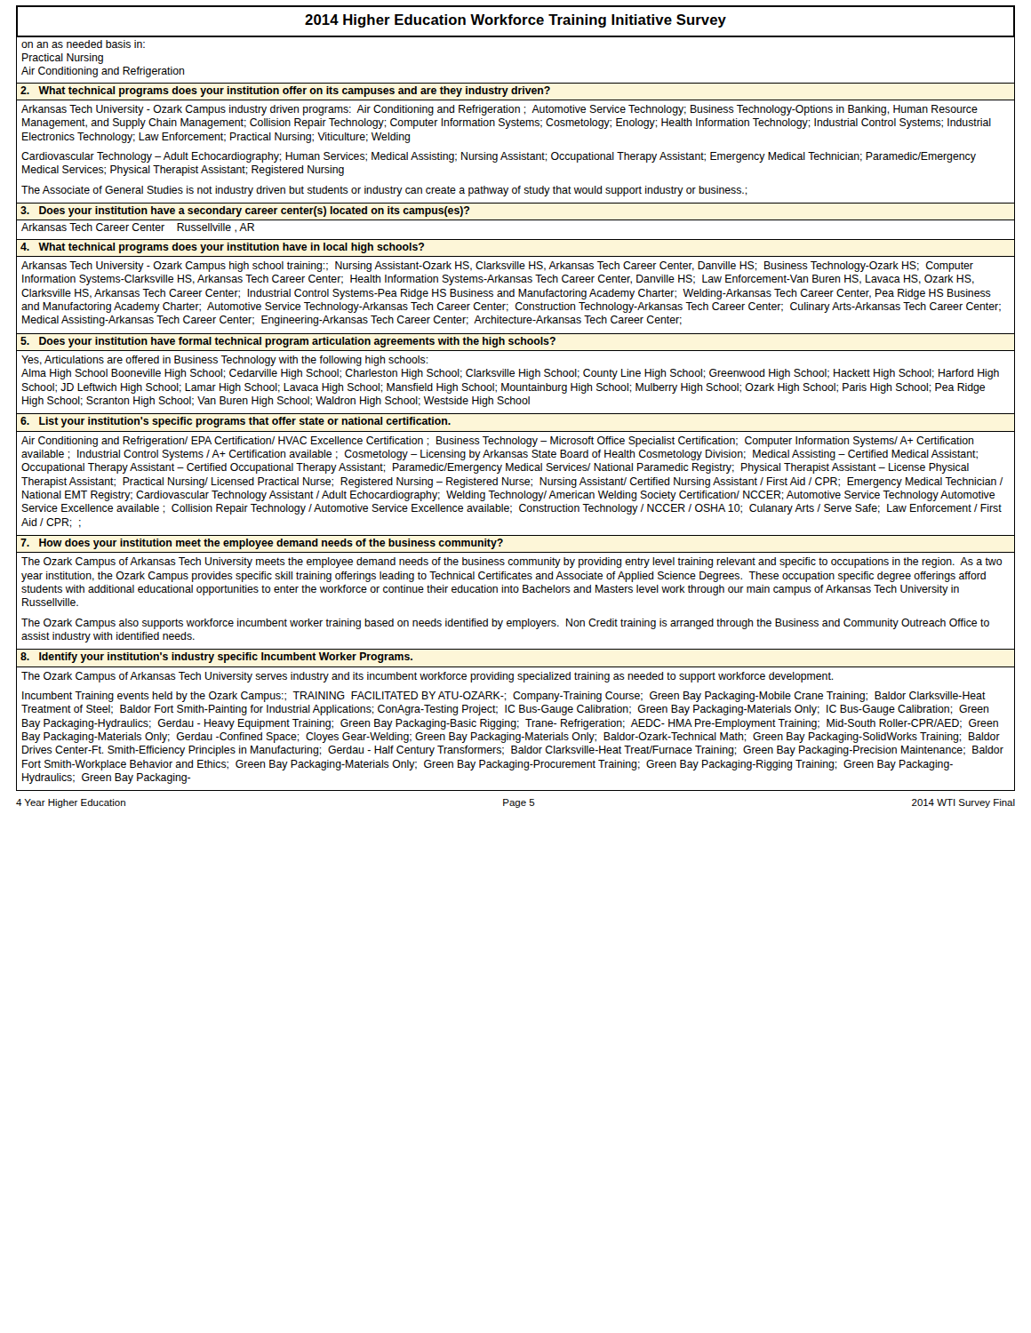2014 Higher Education Workforce Training Initiative Survey
on an as needed basis in:
Practical Nursing
Air Conditioning and Refrigeration
2. What technical programs does your institution offer on its campuses and are they industry driven?
Arkansas Tech University - Ozark Campus industry driven programs: Air Conditioning and Refrigeration ; Automotive Service Technology; Business Technology-Options in Banking, Human Resource Management, and Supply Chain Management; Collision Repair Technology; Computer Information Systems; Cosmetology; Enology; Health Information Technology; Industrial Control Systems; Industrial Electronics Technology; Law Enforcement; Practical Nursing; Viticulture; Welding
Cardiovascular Technology – Adult Echocardiography; Human Services; Medical Assisting; Nursing Assistant; Occupational Therapy Assistant; Emergency Medical Technician; Paramedic/Emergency Medical Services; Physical Therapist Assistant; Registered Nursing
The Associate of General Studies is not industry driven but students or industry can create a pathway of study that would support industry or business.;
3. Does your institution have a secondary career center(s) located on its campus(es)?
Arkansas Tech Career Center Russellville , AR
4. What technical programs does your institution have in local high schools?
Arkansas Tech University - Ozark Campus high school training:; Nursing Assistant-Ozark HS, Clarksville HS, Arkansas Tech Career Center, Danville HS; Business Technology-Ozark HS; Computer Information Systems-Clarksville HS, Arkansas Tech Career Center; Health Information Systems-Arkansas Tech Career Center, Danville HS; Law Enforcement-Van Buren HS, Lavaca HS, Ozark HS, Clarksville HS, Arkansas Tech Career Center; Industrial Control Systems-Pea Ridge HS Business and Manufactoring Academy Charter; Welding-Arkansas Tech Career Center, Pea Ridge HS Business and Manufactoring Academy Charter; Automotive Service Technology-Arkansas Tech Career Center; Construction Technology-Arkansas Tech Career Center; Culinary Arts-Arkansas Tech Career Center; Medical Assisting-Arkansas Tech Career Center; Engineering-Arkansas Tech Career Center; Architecture-Arkansas Tech Career Center;
5. Does your institution have formal technical program articulation agreements with the high schools?
Yes, Articulations are offered in Business Technology with the following high schools:
Alma High School Booneville High School; Cedarville High School; Charleston High School; Clarksville High School; County Line High School; Greenwood High School; Hackett High School; Harford High School; JD Leftwich High School; Lamar High School; Lavaca High School; Mansfield High School; Mountainburg High School; Mulberry High School; Ozark High School; Paris High School; Pea Ridge High School; Scranton High School; Van Buren High School; Waldron High School; Westside High School
6. List your institution's specific programs that offer state or national certification.
Air Conditioning and Refrigeration/ EPA Certification/ HVAC Excellence Certification ; Business Technology – Microsoft Office Specialist Certification; Computer Information Systems/ A+ Certification available ; Industrial Control Systems / A+ Certification available ; Cosmetology – Licensing by Arkansas State Board of Health Cosmetology Division; Medical Assisting – Certified Medical Assistant; Occupational Therapy Assistant – Certified Occupational Therapy Assistant; Paramedic/Emergency Medical Services/ National Paramedic Registry; Physical Therapist Assistant – License Physical Therapist Assistant; Practical Nursing/ Licensed Practical Nurse; Registered Nursing – Registered Nurse; Nursing Assistant/ Certified Nursing Assistant / First Aid / CPR; Emergency Medical Technician / National EMT Registry; Cardiovascular Technology Assistant / Adult Echocardiography; Welding Technology/ American Welding Society Certification/ NCCER; Automotive Service Technology Automotive Service Excellence available ; Collision Repair Technology / Automotive Service Excellence available; Construction Technology / NCCER / OSHA 10; Culanary Arts / Serve Safe; Law Enforcement / First Aid / CPR; ;
7. How does your institution meet the employee demand needs of the business community?
The Ozark Campus of Arkansas Tech University meets the employee demand needs of the business community by providing entry level training relevant and specific to occupations in the region. As a two year institution, the Ozark Campus provides specific skill training offerings leading to Technical Certificates and Associate of Applied Science Degrees. These occupation specific degree offerings afford students with additional educational opportunities to enter the workforce or continue their education into Bachelors and Masters level work through our main campus of Arkansas Tech University in Russellville.
The Ozark Campus also supports workforce incumbent worker training based on needs identified by employers. Non Credit training is arranged through the Business and Community Outreach Office to assist industry with identified needs.
8. Identify your institution's industry specific Incumbent Worker Programs.
The Ozark Campus of Arkansas Tech University serves industry and its incumbent workforce providing specialized training as needed to support workforce development.
Incumbent Training events held by the Ozark Campus:; TRAINING FACILITATED BY ATU-OZARK-; Company-Training Course; Green Bay Packaging-Mobile Crane Training; Baldor Clarksville-Heat Treatment of Steel; Baldor Fort Smith-Painting for Industrial Applications; ConAgra-Testing Project; IC Bus-Gauge Calibration; Green Bay Packaging-Materials Only; IC Bus-Gauge Calibration; Green Bay Packaging-Hydraulics; Gerdau - Heavy Equipment Training; Green Bay Packaging-Basic Rigging; Trane- Refrigeration; AEDC- HMA Pre-Employment Training; Mid-South Roller-CPR/AED; Green Bay Packaging-Materials Only; Gerdau -Confined Space; Cloyes Gear-Welding; Green Bay Packaging-Materials Only; Baldor-Ozark-Technical Math; Green Bay Packaging-SolidWorks Training; Baldor Drives Center-Ft. Smith-Efficiency Principles in Manufacturing; Gerdau - Half Century Transformers; Baldor Clarksville-Heat Treat/Furnace Training; Green Bay Packaging-Precision Maintenance; Baldor Fort Smith-Workplace Behavior and Ethics; Green Bay Packaging-Materials Only; Green Bay Packaging-Procurement Training; Green Bay Packaging-Rigging Training; Green Bay Packaging-Hydraulics; Green Bay Packaging-
4 Year Higher Education Page 5 2014 WTI Survey Final